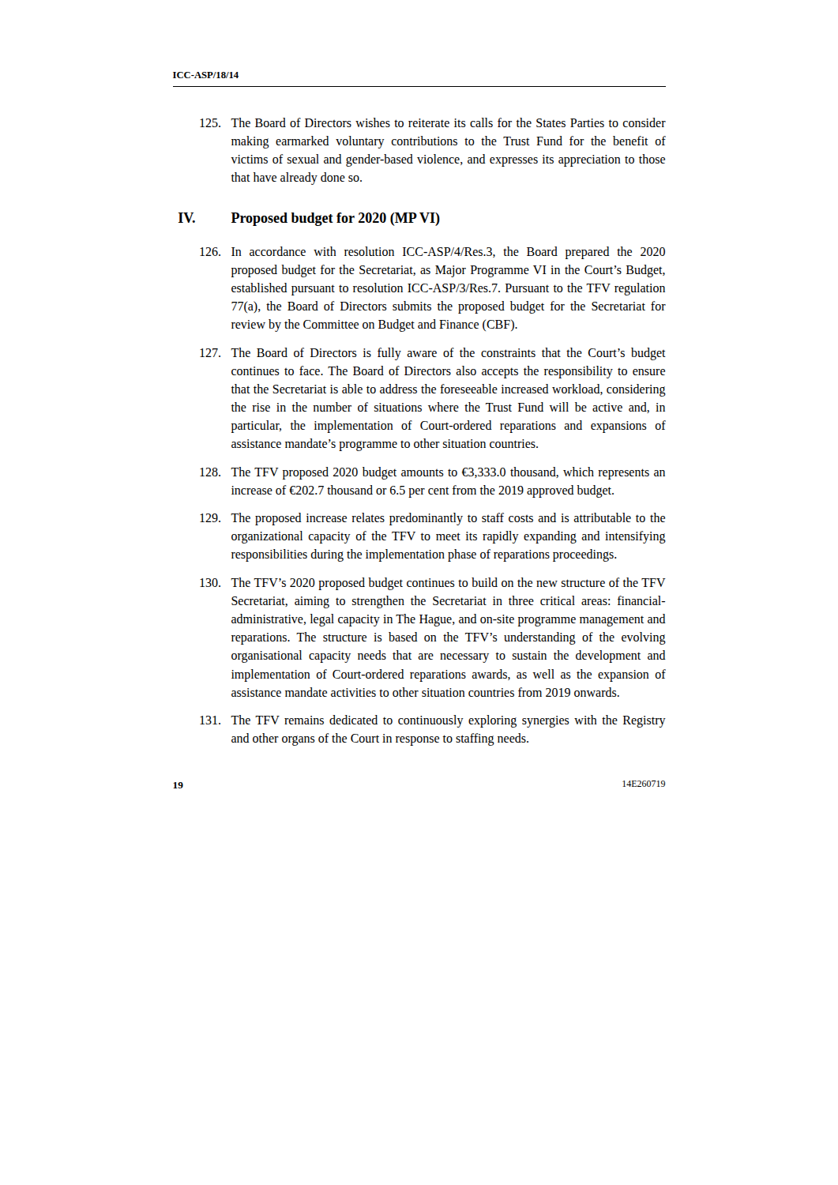ICC-ASP/18/14
125. The Board of Directors wishes to reiterate its calls for the States Parties to consider making earmarked voluntary contributions to the Trust Fund for the benefit of victims of sexual and gender-based violence, and expresses its appreciation to those that have already done so.
IV. Proposed budget for 2020 (MP VI)
126. In accordance with resolution ICC-ASP/4/Res.3, the Board prepared the 2020 proposed budget for the Secretariat, as Major Programme VI in the Court’s Budget, established pursuant to resolution ICC-ASP/3/Res.7. Pursuant to the TFV regulation 77(a), the Board of Directors submits the proposed budget for the Secretariat for review by the Committee on Budget and Finance (CBF).
127. The Board of Directors is fully aware of the constraints that the Court’s budget continues to face. The Board of Directors also accepts the responsibility to ensure that the Secretariat is able to address the foreseeable increased workload, considering the rise in the number of situations where the Trust Fund will be active and, in particular, the implementation of Court-ordered reparations and expansions of assistance mandate’s programme to other situation countries.
128. The TFV proposed 2020 budget amounts to €3,333.0 thousand, which represents an increase of €202.7 thousand or 6.5 per cent from the 2019 approved budget.
129. The proposed increase relates predominantly to staff costs and is attributable to the organizational capacity of the TFV to meet its rapidly expanding and intensifying responsibilities during the implementation phase of reparations proceedings.
130. The TFV’s 2020 proposed budget continues to build on the new structure of the TFV Secretariat, aiming to strengthen the Secretariat in three critical areas: financial-administrative, legal capacity in The Hague, and on-site programme management and reparations. The structure is based on the TFV’s understanding of the evolving organisational capacity needs that are necessary to sustain the development and implementation of Court-ordered reparations awards, as well as the expansion of assistance mandate activities to other situation countries from 2019 onwards.
131. The TFV remains dedicated to continuously exploring synergies with the Registry and other organs of the Court in response to staffing needs.
19 14E260719